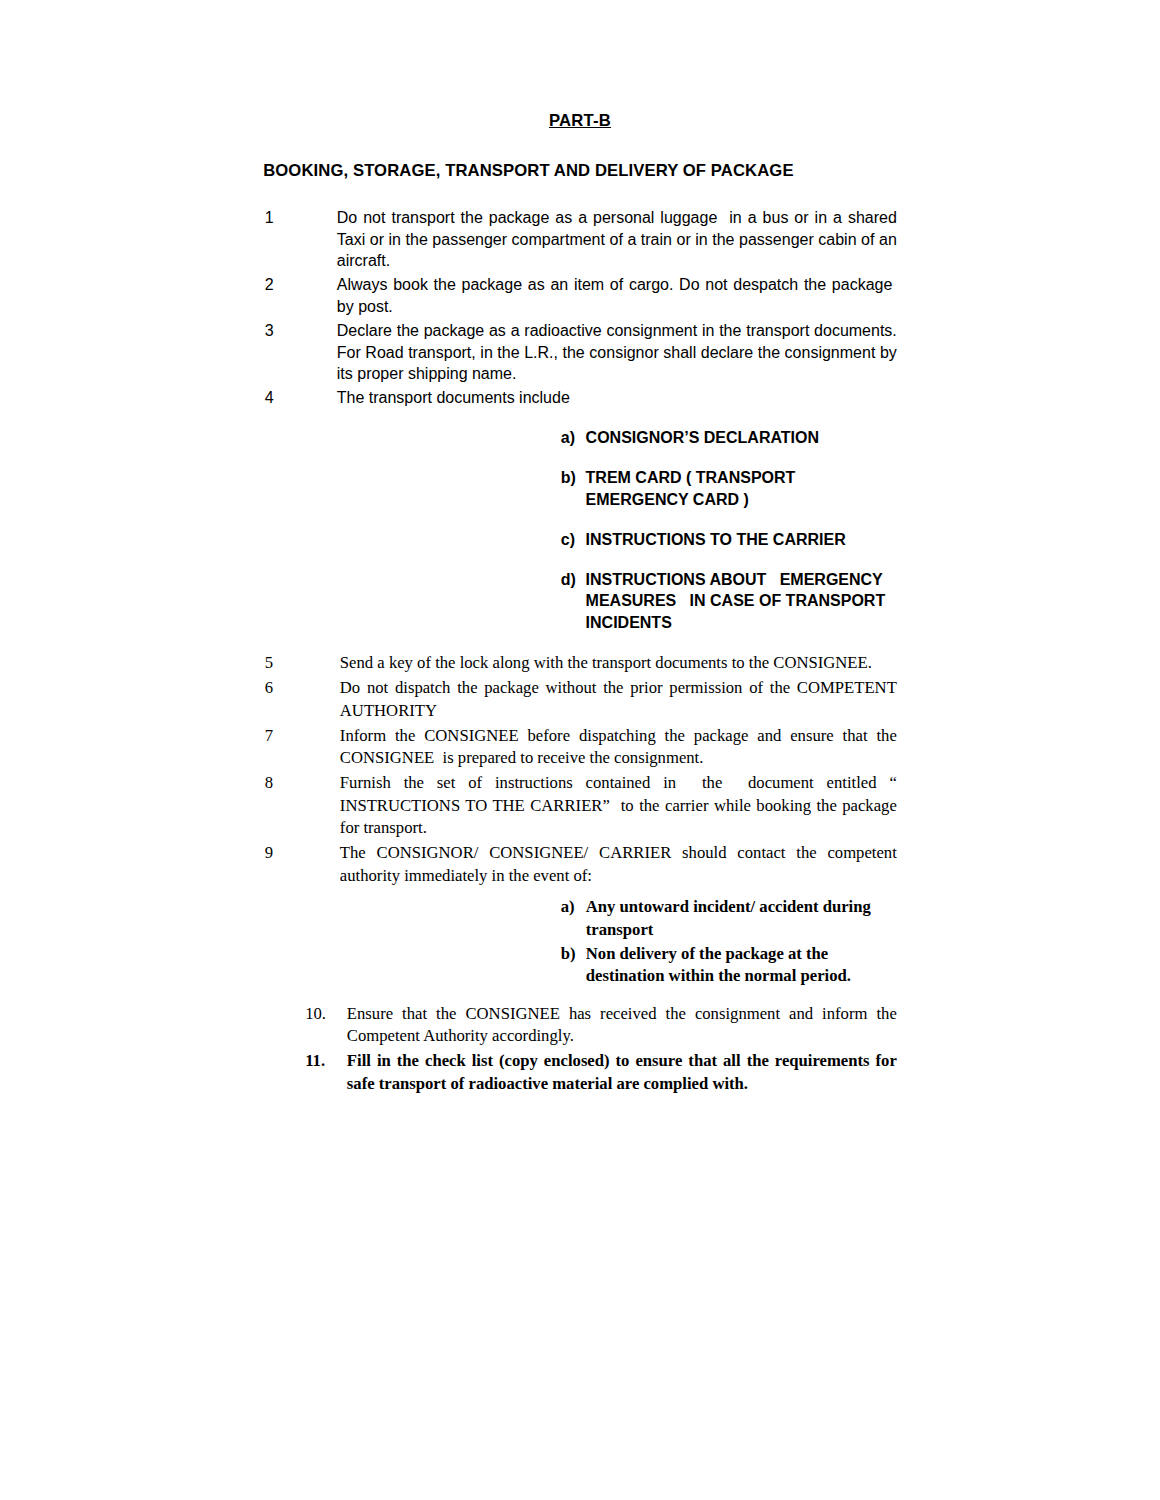PART-B
BOOKING, STORAGE, TRANSPORT AND DELIVERY OF PACKAGE
1
Do not transport the package as a personal luggage in a bus or in a shared Taxi or in the passenger compartment of a train or in the passenger cabin of an aircraft.
2
Always book the package as an item of cargo. Do not despatch the package by post.
3
Declare the package as a radioactive consignment in the transport documents. For Road transport, in the L.R., the consignor shall declare the consignment by its proper shipping name.
4
The transport documents include
a) CONSIGNOR’S DECLARATION
b) TREM CARD ( TRANSPORT EMERGENCY CARD )
c) INSTRUCTIONS TO THE CARRIER
d) INSTRUCTIONS ABOUT EMERGENCY MEASURES IN CASE OF TRANSPORT INCIDENTS
5
Send a key of the lock along with the transport documents to the CONSIGNEE.
6
Do not dispatch the package without the prior permission of the COMPETENT AUTHORITY
7
Inform the CONSIGNEE before dispatching the package and ensure that the CONSIGNEE is prepared to receive the consignment.
8
Furnish the set of instructions contained in the document entitled “ INSTRUCTIONS TO THE CARRIER” to the carrier while booking the package for transport.
9
The CONSIGNOR/ CONSIGNEE/ CARRIER should contact the competent authority immediately in the event of:
a) Any untoward incident/ accident during transport
b) Non delivery of the package at the destination within the normal period.
10.
Ensure that the CONSIGNEE has received the consignment and inform the Competent Authority accordingly.
11.
Fill in the check list (copy enclosed) to ensure that all the requirements for safe transport of radioactive material are complied with.